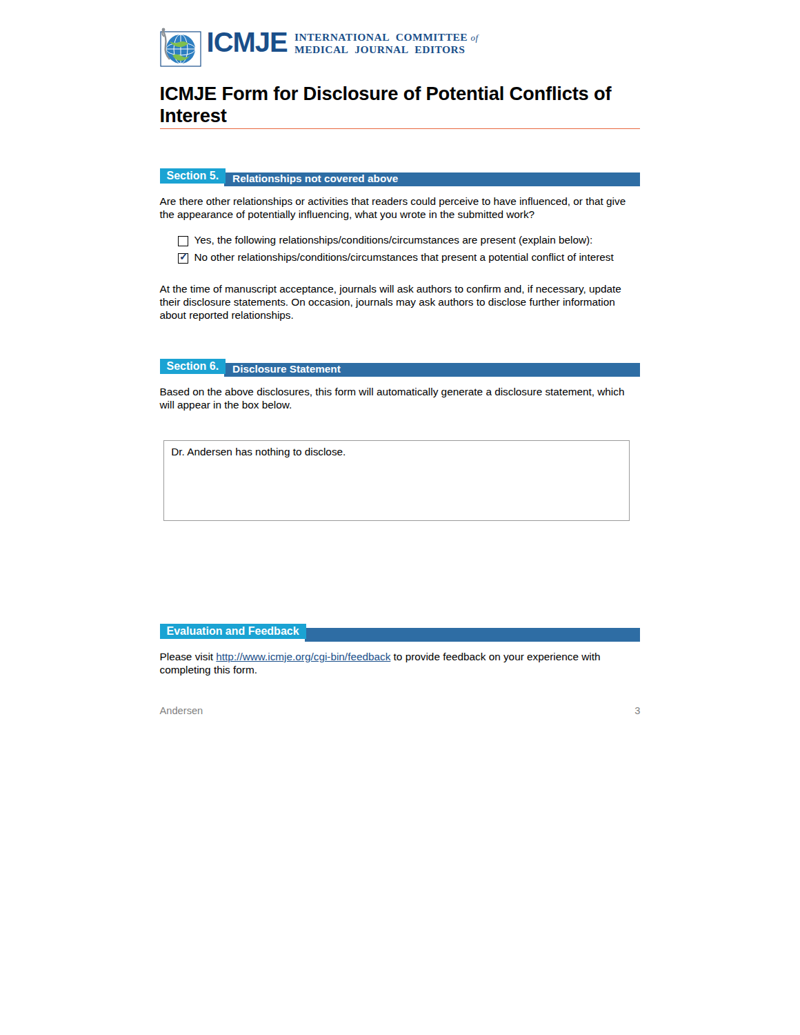ICMJE INTERNATIONAL COMMITTEE of
MEDICAL JOURNAL EDITORS
ICMJE Form for Disclosure of Potential Conflicts of Interest
Section 5.
Relationships not covered above
Are there other relationships or activities that readers could perceive to have influenced, or that give the appearance of potentially influencing, what you wrote in the submitted work?
Yes, the following relationships/conditions/circumstances are present (explain below):
No other relationships/conditions/circumstances that present a potential conflict of interest
At the time of manuscript acceptance, journals will ask authors to confirm and, if necessary, update their disclosure statements. On occasion, journals may ask authors to disclose further information about reported relationships.
Section 6.
Disclosure Statement
Based on the above disclosures, this form will automatically generate a disclosure statement, which will appear in the box below.
Dr. Andersen has nothing to disclose.
Evaluation and Feedback
Please visit http://www.icmje.org/cgi-bin/feedback to provide feedback on your experience with completing this form.
Andersen
3